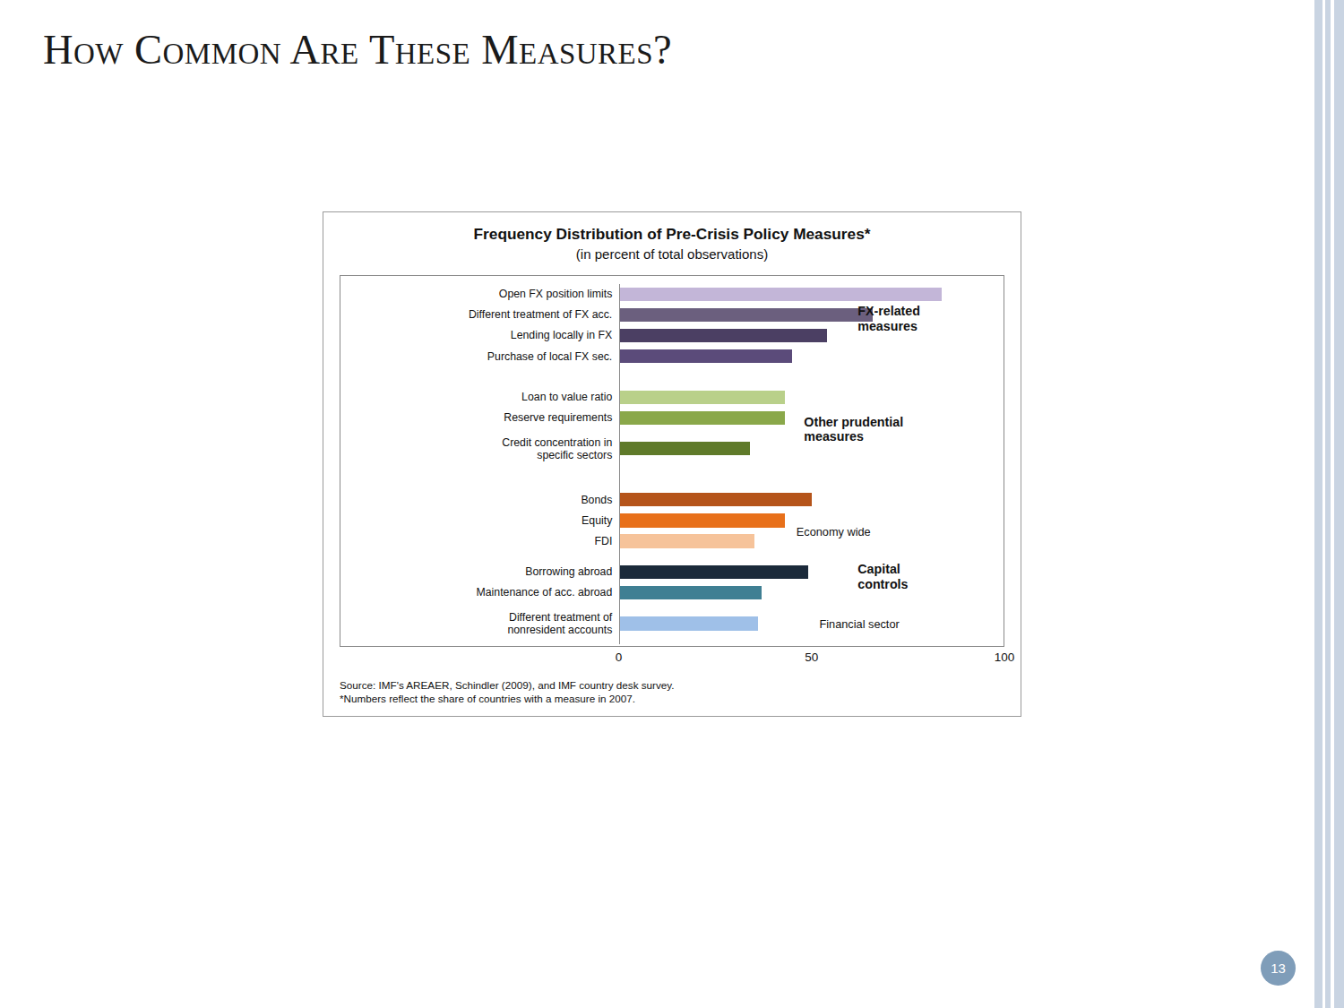How Common are These Measures?
Frequency Distribution of Pre-Crisis Policy Measures* (in percent of total observations)
Open FX position limits
Different treatment of FX acc.
Lending locally in FX
Purchase of local FX sec.
Loan to value ratio
Reserve requirements
Credit concentration in
specific sectors
Bonds
Equity
FDI
Borrowing abroad
Maintenance of acc. abroad
Different treatment of
nonresident accounts
FX-related
measures
Other prudential
measures
Economy wide
Capital
controls
Financial sector
0 50 100
Source: IMF's AREAER, Schindler (2009), and IMF country desk survey.
*Numbers reflect the share of countries with a measure in 2007.
13